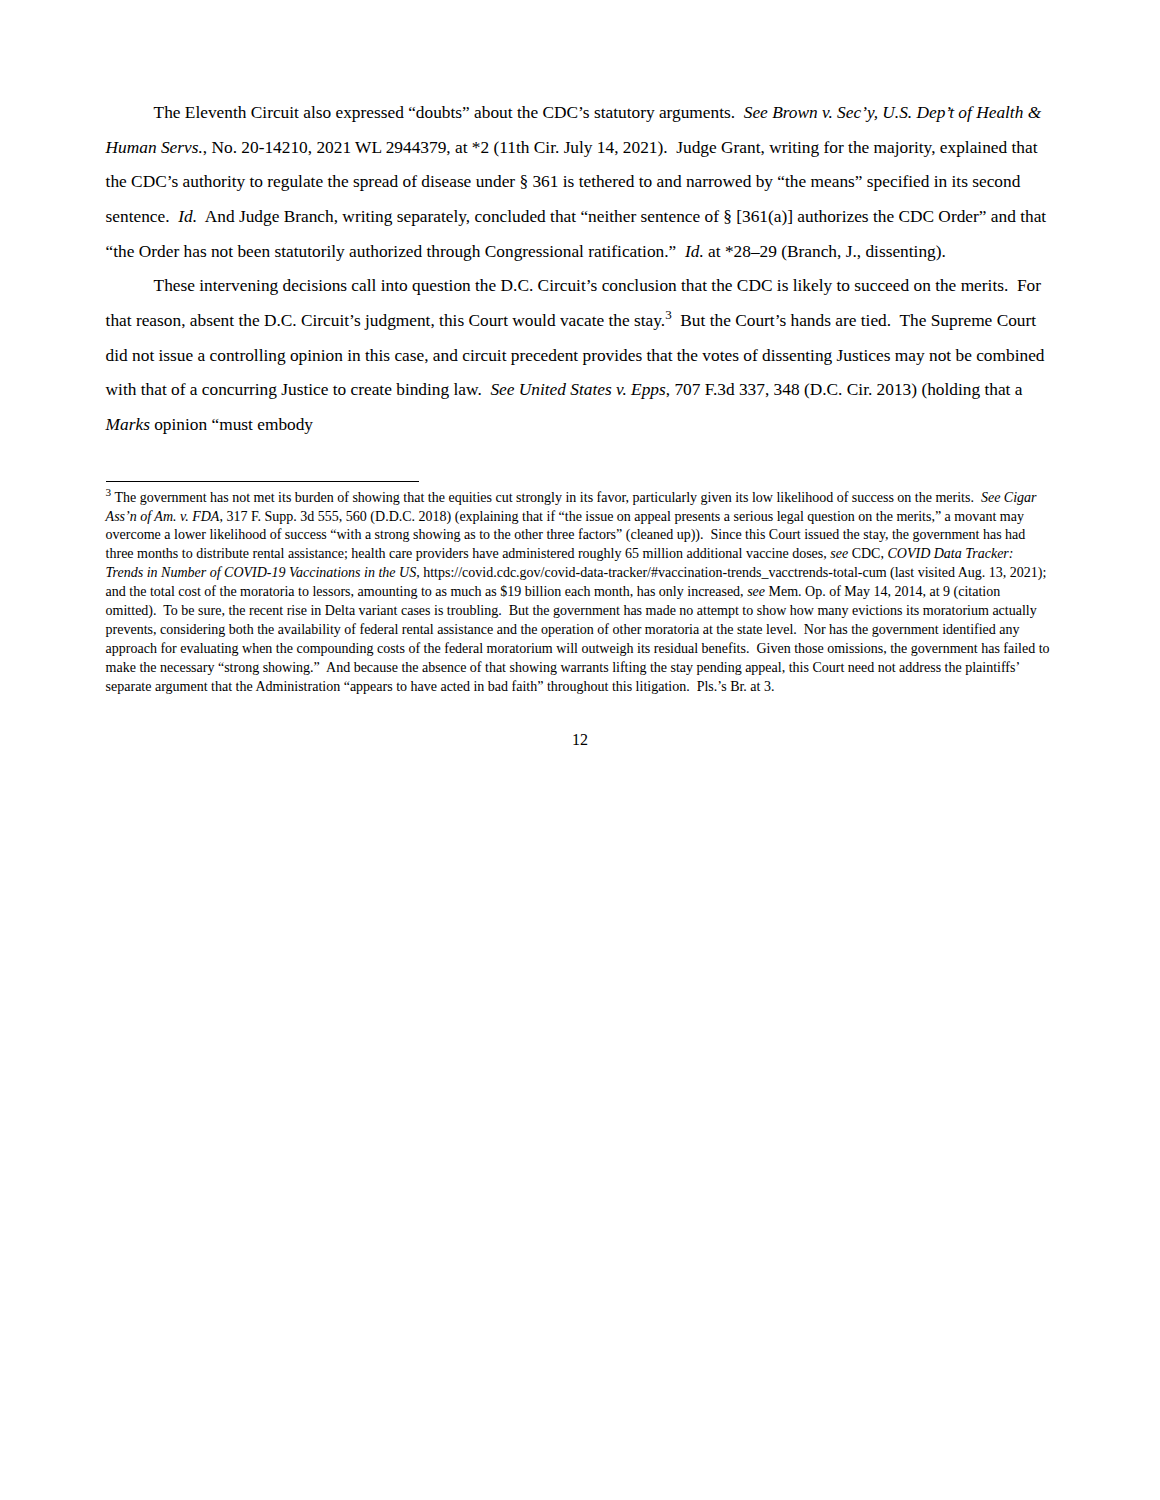The Eleventh Circuit also expressed “doubts” about the CDC’s statutory arguments. See Brown v. Sec’y, U.S. Dep’t of Health & Human Servs., No. 20-14210, 2021 WL 2944379, at *2 (11th Cir. July 14, 2021). Judge Grant, writing for the majority, explained that the CDC’s authority to regulate the spread of disease under § 361 is tethered to and narrowed by “the means” specified in its second sentence. Id. And Judge Branch, writing separately, concluded that “neither sentence of § [361(a)] authorizes the CDC Order” and that “the Order has not been statutorily authorized through Congressional ratification.” Id. at *28–29 (Branch, J., dissenting).
These intervening decisions call into question the D.C. Circuit’s conclusion that the CDC is likely to succeed on the merits. For that reason, absent the D.C. Circuit’s judgment, this Court would vacate the stay.3 But the Court’s hands are tied. The Supreme Court did not issue a controlling opinion in this case, and circuit precedent provides that the votes of dissenting Justices may not be combined with that of a concurring Justice to create binding law. See United States v. Epps, 707 F.3d 337, 348 (D.C. Cir. 2013) (holding that a Marks opinion “must embody
3 The government has not met its burden of showing that the equities cut strongly in its favor, particularly given its low likelihood of success on the merits. See Cigar Ass’n of Am. v. FDA, 317 F. Supp. 3d 555, 560 (D.D.C. 2018) (explaining that if “the issue on appeal presents a serious legal question on the merits,” a movant may overcome a lower likelihood of success “with a strong showing as to the other three factors” (cleaned up)). Since this Court issued the stay, the government has had three months to distribute rental assistance; health care providers have administered roughly 65 million additional vaccine doses, see CDC, COVID Data Tracker: Trends in Number of COVID-19 Vaccinations in the US, https://covid.cdc.gov/covid-data-tracker/#vaccination-trends_vacctrends-total-cum (last visited Aug. 13, 2021); and the total cost of the moratoria to lessors, amounting to as much as $19 billion each month, has only increased, see Mem. Op. of May 14, 2014, at 9 (citation omitted). To be sure, the recent rise in Delta variant cases is troubling. But the government has made no attempt to show how many evictions its moratorium actually prevents, considering both the availability of federal rental assistance and the operation of other moratoria at the state level. Nor has the government identified any approach for evaluating when the compounding costs of the federal moratorium will outweigh its residual benefits. Given those omissions, the government has failed to make the necessary “strong showing.” And because the absence of that showing warrants lifting the stay pending appeal, this Court need not address the plaintiffs’ separate argument that the Administration “appears to have acted in bad faith” throughout this litigation. Pls.’s Br. at 3.
12